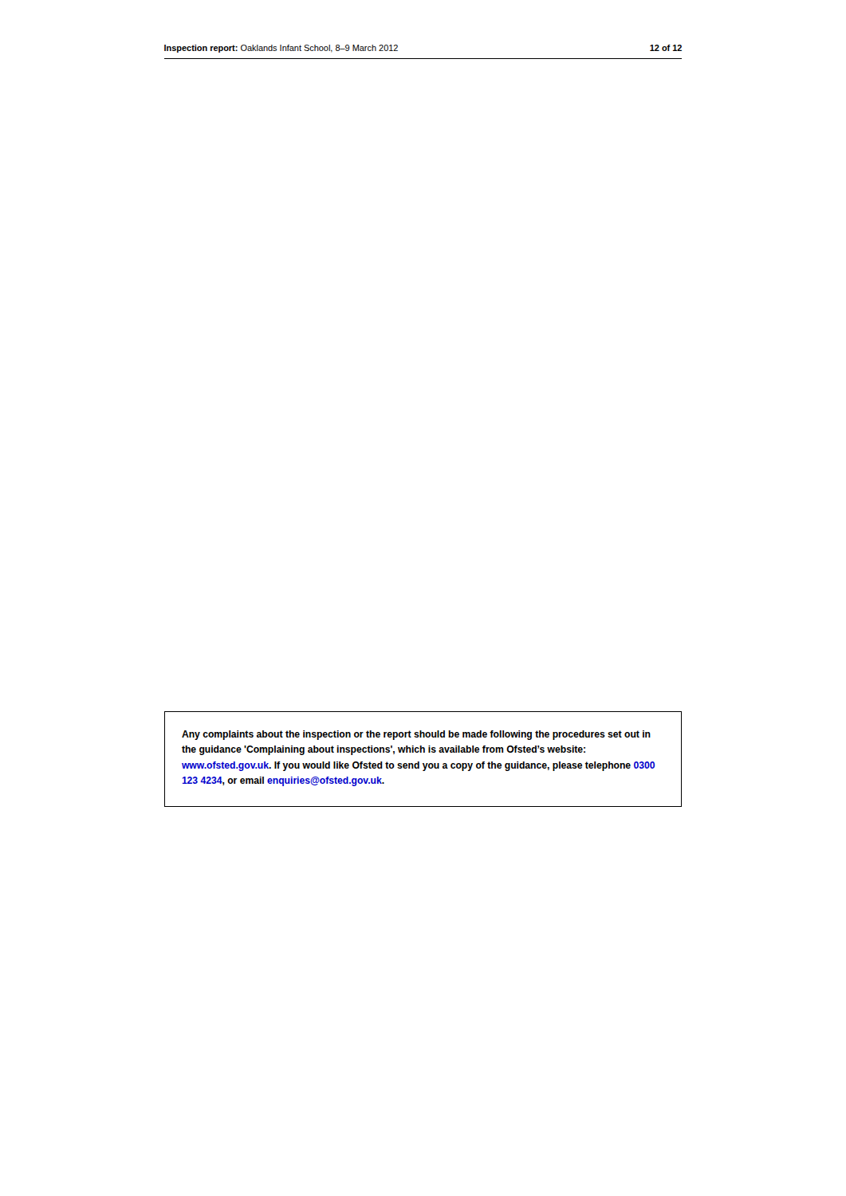Inspection report: Oaklands Infant School, 8–9 March 2012
12 of 12
Any complaints about the inspection or the report should be made following the procedures set out in the guidance 'Complaining about inspections', which is available from Ofsted’s website: www.ofsted.gov.uk. If you would like Ofsted to send you a copy of the guidance, please telephone 0300 123 4234, or email enquiries@ofsted.gov.uk.